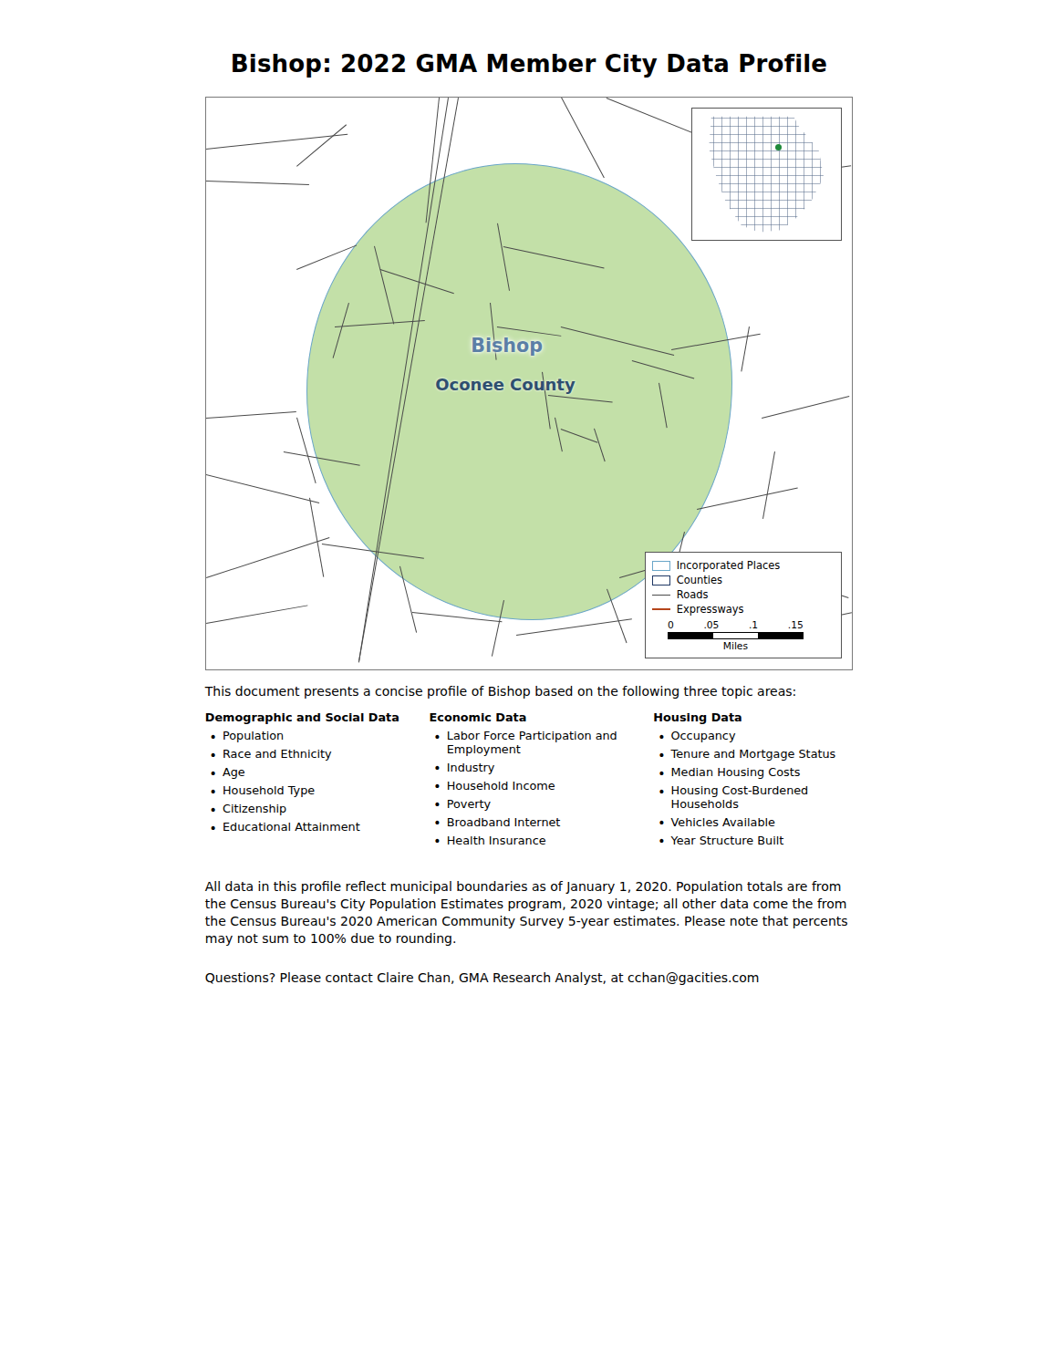Bishop: 2022 GMA Member City Data Profile
Bishop
Oconee County
Incorporated Places
Counties
Roads
Expressways
0.05.1.15
Miles
This document presents a concise profile of Bishop based on the following three topic areas:
Demographic and Social Data
Population
Race and Ethnicity
Age
Household Type
Citizenship
Educational Attainment
Economic Data
Labor Force Participation and Employment
Industry
Household Income
Poverty
Broadband Internet
Health Insurance
Housing Data
Occupancy
Tenure and Mortgage Status
Median Housing Costs
Housing Cost-Burdened Households
Vehicles Available
Year Structure Built
All data in this profile reflect municipal boundaries as of January 1, 2020. Population totals are from the Census Bureau's City Population Estimates program, 2020 vintage; all other data come the from the Census Bureau's 2020 American Community Survey 5-year estimates. Please note that percents may not sum to 100% due to rounding.
Questions? Please contact Claire Chan, GMA Research Analyst, at cchan@gacities.com